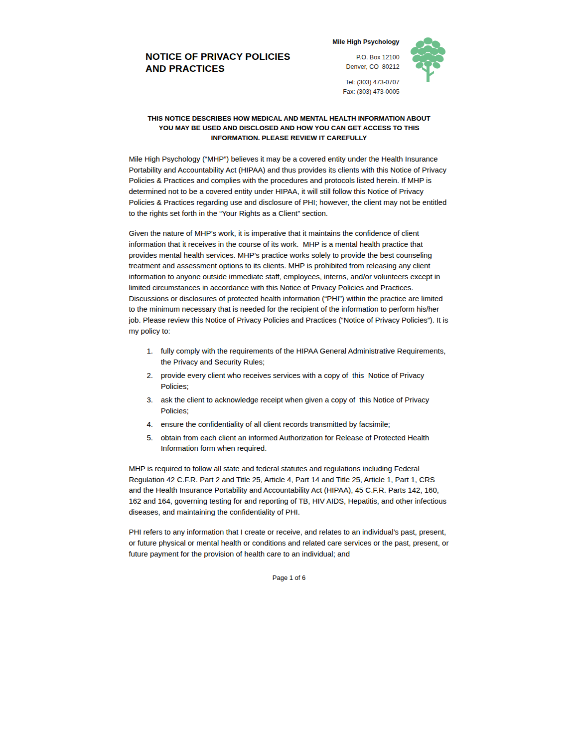Notice of Privacy Policies
and Practices
Mile High Psychology
P.O. Box 12100
Denver, CO 80212
Tel: (303) 473-0707
Fax: (303) 473-0005
This notice describes how medical and mental health information about you may be used and disclosed and how you can get access to this information. Please review it carefully
Mile High Psychology (“MHP”) believes it may be a covered entity under the Health Insurance Portability and Accountability Act (HIPAA) and thus provides its clients with this Notice of Privacy Policies & Practices and complies with the procedures and protocols listed herein. If MHP is determined not to be a covered entity under HIPAA, it will still follow this Notice of Privacy Policies & Practices regarding use and disclosure of PHI; however, the client may not be entitled to the rights set forth in the “Your Rights as a Client” section.
Given the nature of MHP’s work, it is imperative that it maintains the confidence of client information that it receives in the course of its work. MHP is a mental health practice that provides mental health services. MHP’s practice works solely to provide the best counseling treatment and assessment options to its clients. MHP is prohibited from releasing any client information to anyone outside immediate staff, employees, interns, and/or volunteers except in limited circumstances in accordance with this Notice of Privacy Policies and Practices. Discussions or disclosures of protected health information (“PHI”) within the practice are limited to the minimum necessary that is needed for the recipient of the information to perform his/her job. Please review this Notice of Privacy Policies and Practices (“Notice of Privacy Policies”). It is my policy to:
fully comply with the requirements of the HIPAA General Administrative Requirements, the Privacy and Security Rules;
provide every client who receives services with a copy of this Notice of Privacy Policies;
ask the client to acknowledge receipt when given a copy of this Notice of Privacy Policies;
ensure the confidentiality of all client records transmitted by facsimile;
obtain from each client an informed Authorization for Release of Protected Health Information form when required.
MHP is required to follow all state and federal statutes and regulations including Federal Regulation 42 C.F.R. Part 2 and Title 25, Article 4, Part 14 and Title 25, Article 1, Part 1, CRS and the Health Insurance Portability and Accountability Act (HIPAA), 45 C.F.R. Parts 142, 160, 162 and 164, governing testing for and reporting of TB, HIV AIDS, Hepatitis, and other infectious diseases, and maintaining the confidentiality of PHI.
PHI refers to any information that I create or receive, and relates to an individual’s past, present, or future physical or mental health or conditions and related care services or the past, present, or future payment for the provision of health care to an individual; and
Page 1 of 6